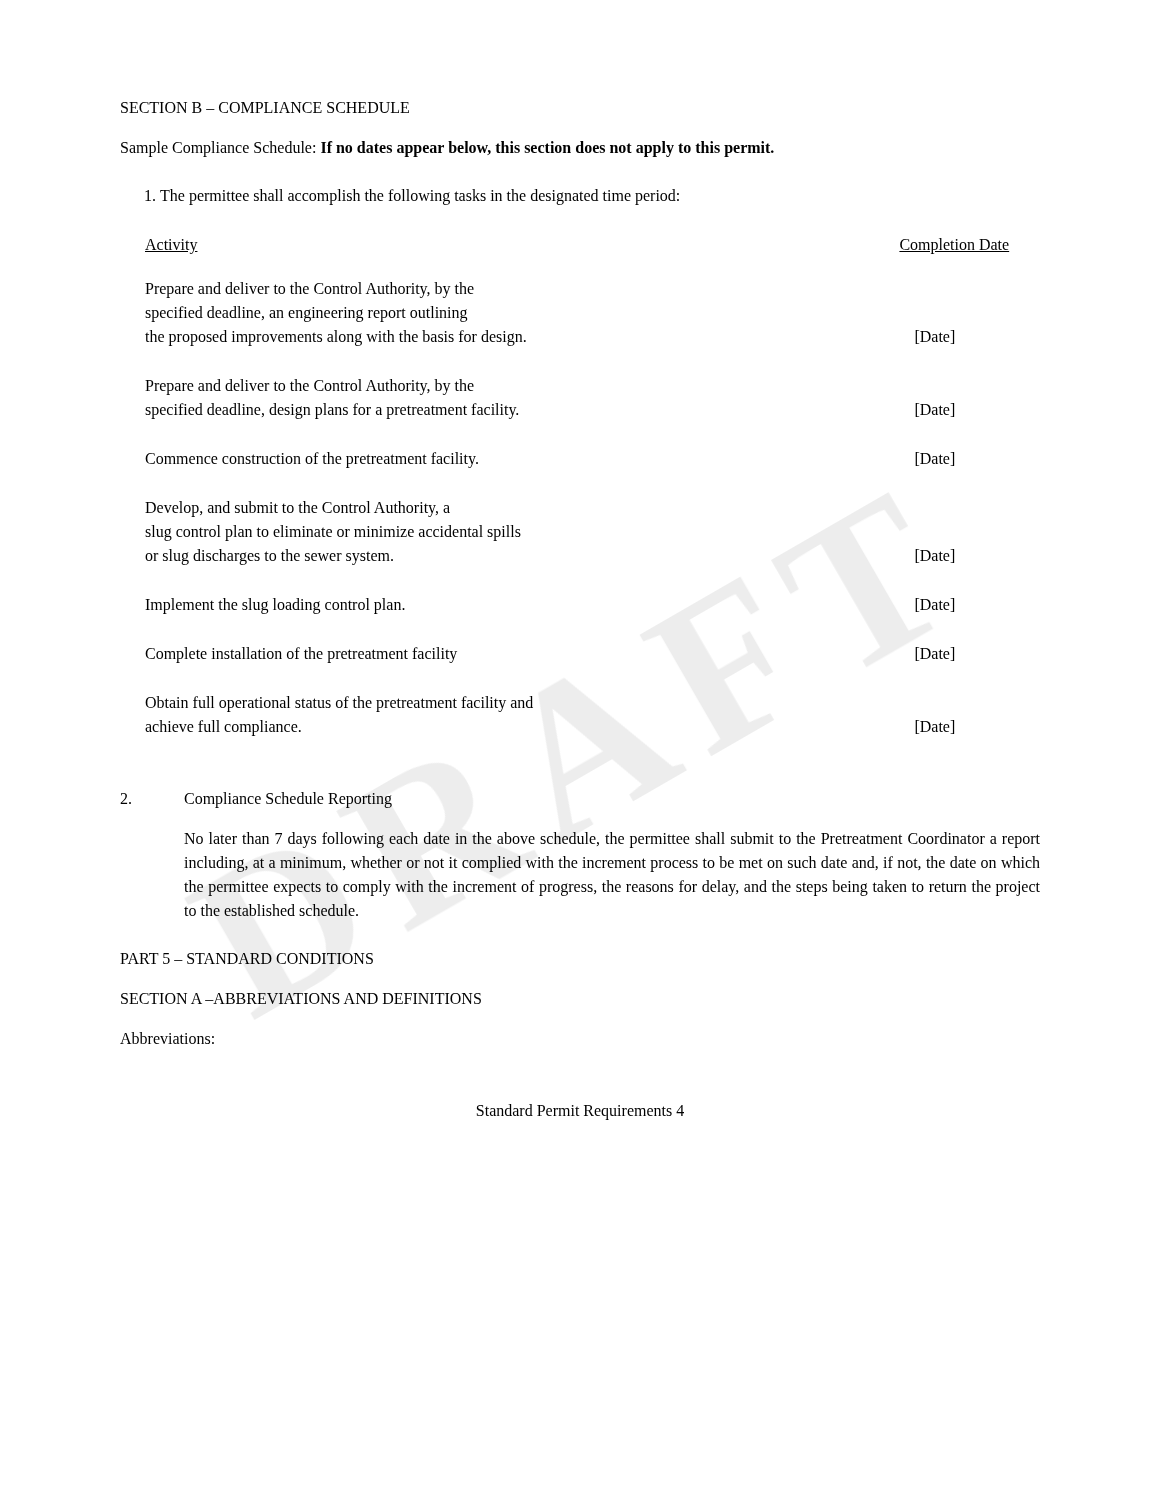DRAFT
SECTION B – COMPLIANCE SCHEDULE
Sample Compliance Schedule: If no dates appear below, this section does not apply to this permit.
The permittee shall accomplish the following tasks in the designated time period:
| Activity | Completion Date |
| --- | --- |
| Prepare and deliver to the Control Authority, by the specified deadline, an engineering report outlining the proposed improvements along with the basis for design. | [Date] |
| Prepare and deliver to the Control Authority, by the specified deadline, design plans for a pretreatment facility. | [Date] |
| Commence construction of the pretreatment facility. | [Date] |
| Develop, and submit to the Control Authority, a slug control plan to eliminate or minimize accidental spills or slug discharges to the sewer system. | [Date] |
| Implement the slug loading control plan. | [Date] |
| Complete installation of the pretreatment facility | [Date] |
| Obtain full operational status of the pretreatment facility and achieve full compliance. | [Date] |
2. Compliance Schedule Reporting
No later than 7 days following each date in the above schedule, the permittee shall submit to the Pretreatment Coordinator a report including, at a minimum, whether or not it complied with the increment process to be met on such date and, if not, the date on which the permittee expects to comply with the increment of progress, the reasons for delay, and the steps being taken to return the project to the established schedule.
PART 5 – STANDARD CONDITIONS
SECTION A –ABBREVIATIONS AND DEFINITIONS
Abbreviations:
Standard Permit Requirements 4